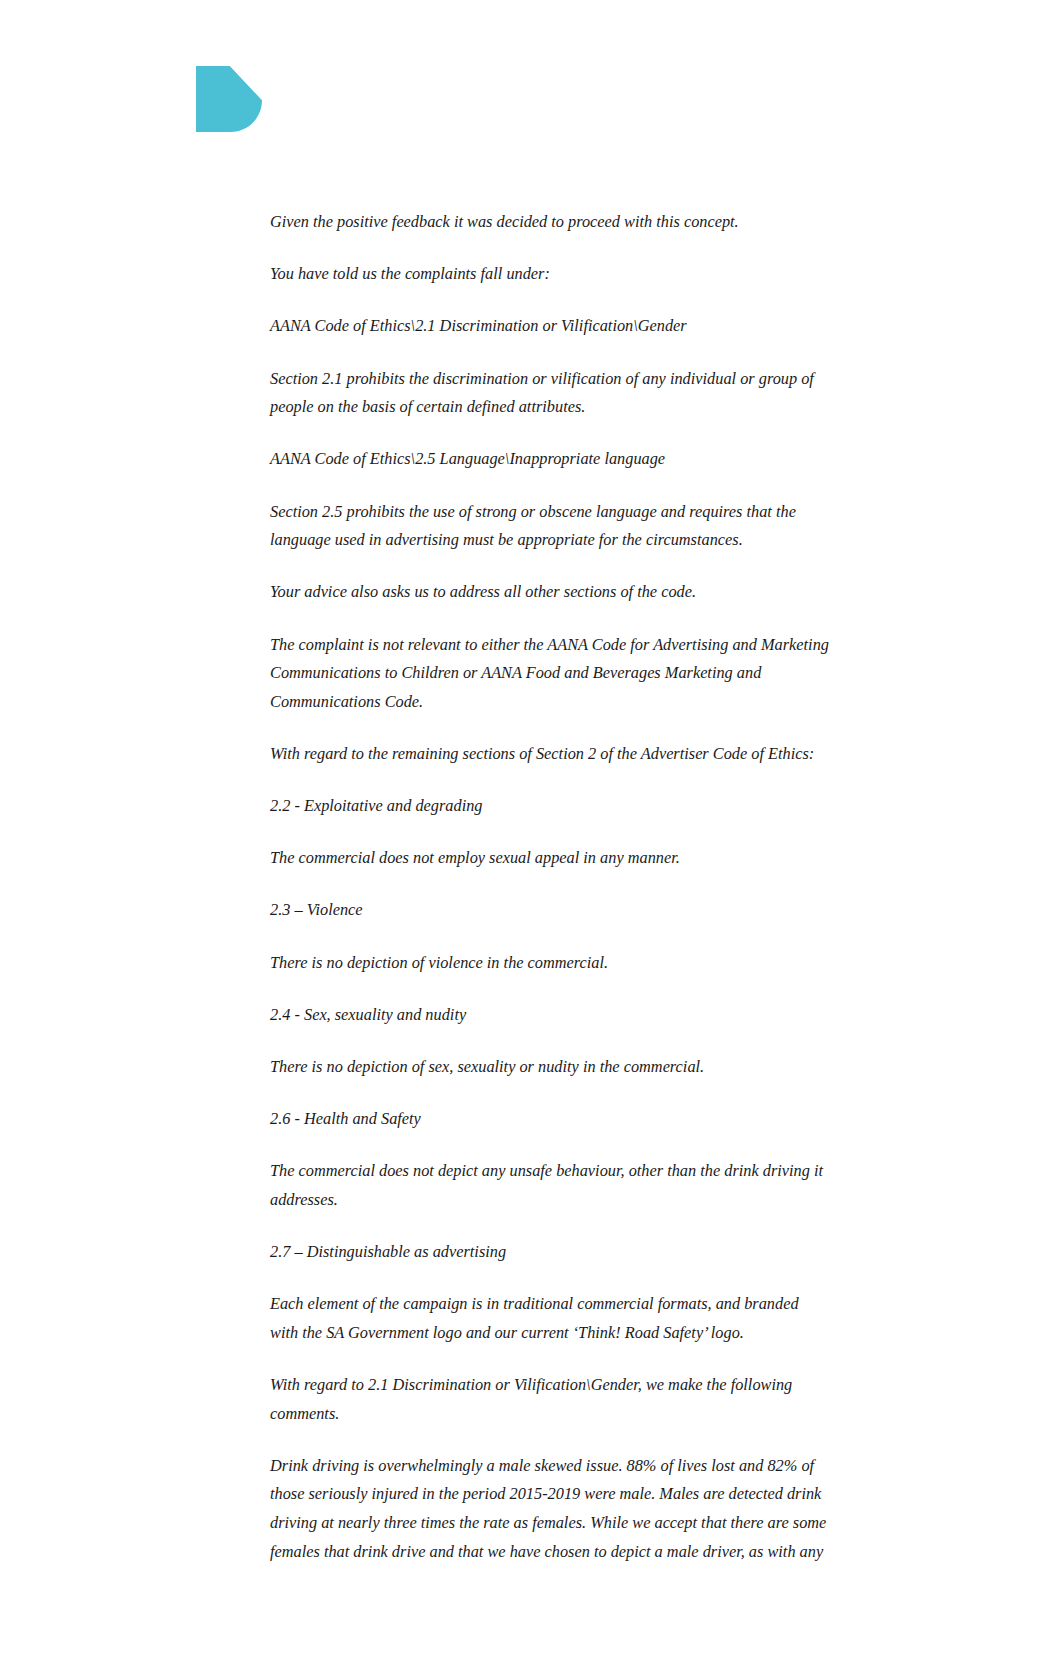Given the positive feedback it was decided to proceed with this concept.
You have told us the complaints fall under:
AANA Code of Ethics\2.1 Discrimination or Vilification\Gender
Section 2.1 prohibits the discrimination or vilification of any individual or group of people on the basis of certain defined attributes.
AANA Code of Ethics\2.5 Language\Inappropriate language
Section 2.5 prohibits the use of strong or obscene language and requires that the language used in advertising must be appropriate for the circumstances.
Your advice also asks us to address all other sections of the code.
The complaint is not relevant to either the AANA Code for Advertising and Marketing Communications to Children or AANA Food and Beverages Marketing and Communications Code.
With regard to the remaining sections of Section 2 of the Advertiser Code of Ethics:
2.2 - Exploitative and degrading
The commercial does not employ sexual appeal in any manner.
2.3 – Violence
There is no depiction of violence in the commercial.
2.4 - Sex, sexuality and nudity
There is no depiction of sex, sexuality or nudity in the commercial.
2.6 - Health and Safety
The commercial does not depict any unsafe behaviour, other than the drink driving it addresses.
2.7 – Distinguishable as advertising
Each element of the campaign is in traditional commercial formats, and branded with the SA Government logo and our current ‘Think! Road Safety’ logo.
With regard to 2.1 Discrimination or Vilification\Gender, we make the following comments.
Drink driving is overwhelmingly a male skewed issue. 88% of lives lost and 82% of those seriously injured in the period 2015-2019 were male. Males are detected drink driving at nearly three times the rate as females. While we accept that there are some females that drink drive and that we have chosen to depict a male driver, as with any